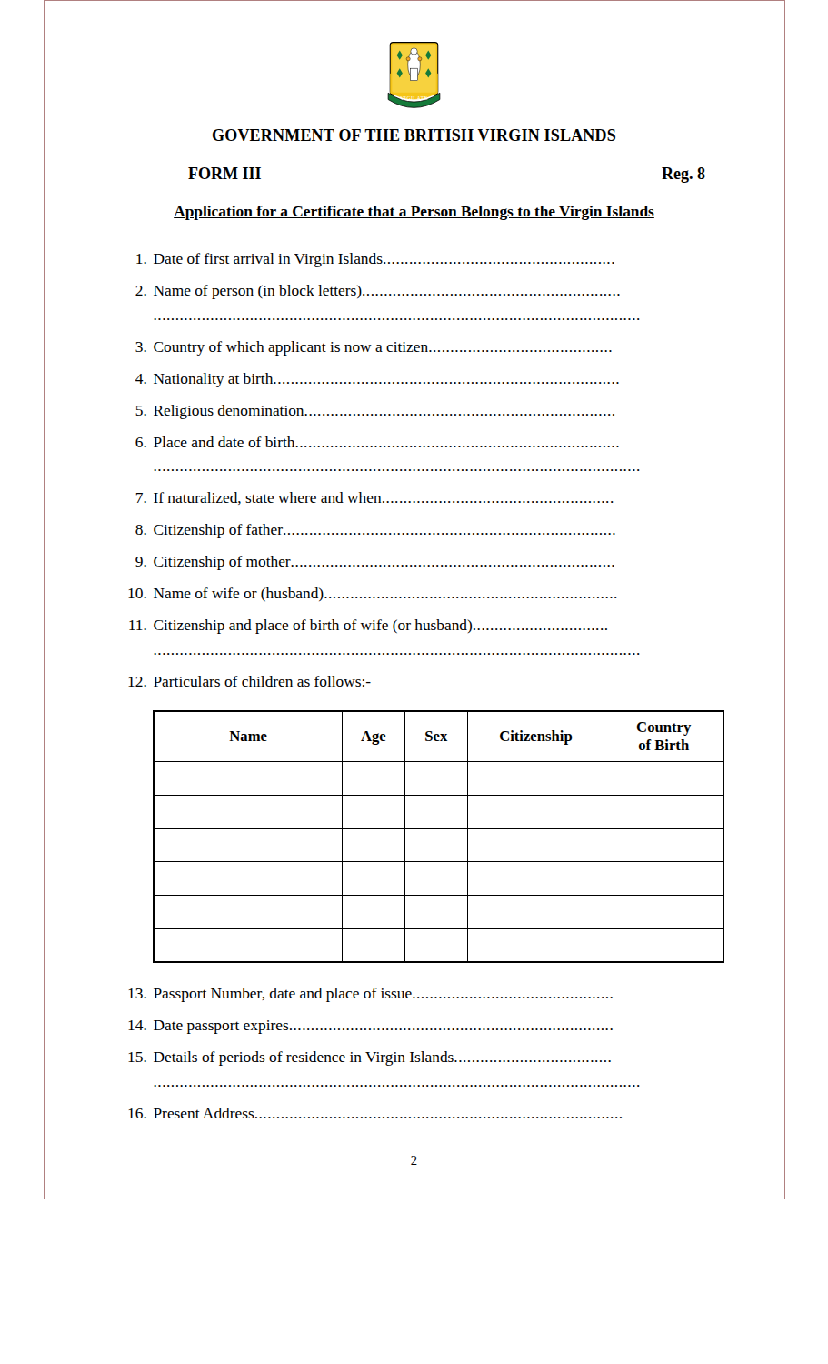GOVERNMENT OF THE BRITISH VIRGIN ISLANDS
FORM III Reg. 8
Application for a Certificate that a Person Belongs to the Virgin Islands
1. Date of first arrival in Virgin Islands.....................................................
2. Name of person (in block letters)........................................................... ...............................................................................................................
3. Country of which applicant is now a citizen..........................................
4. Nationality at birth...............................................................................
5. Religious denomination.......................................................................
6. Place and date of birth.......................................................................... ...............................................................................................................
7. If naturalized, state where and when.....................................................
8. Citizenship of father............................................................................
9. Citizenship of mother..........................................................................
10. Name of wife or (husband)...................................................................
11. Citizenship and place of birth of wife (or husband)............................... ...............................................................................................................
12. Particulars of children as follows:-
| Name | Age | Sex | Citizenship | Country of Birth |
| --- | --- | --- | --- | --- |
13. Passport Number, date and place of issue..............................................
14. Date passport expires..........................................................................
15. Details of periods of residence in Virgin Islands.................................... ...............................................................................................................
16. Present Address....................................................................................
2